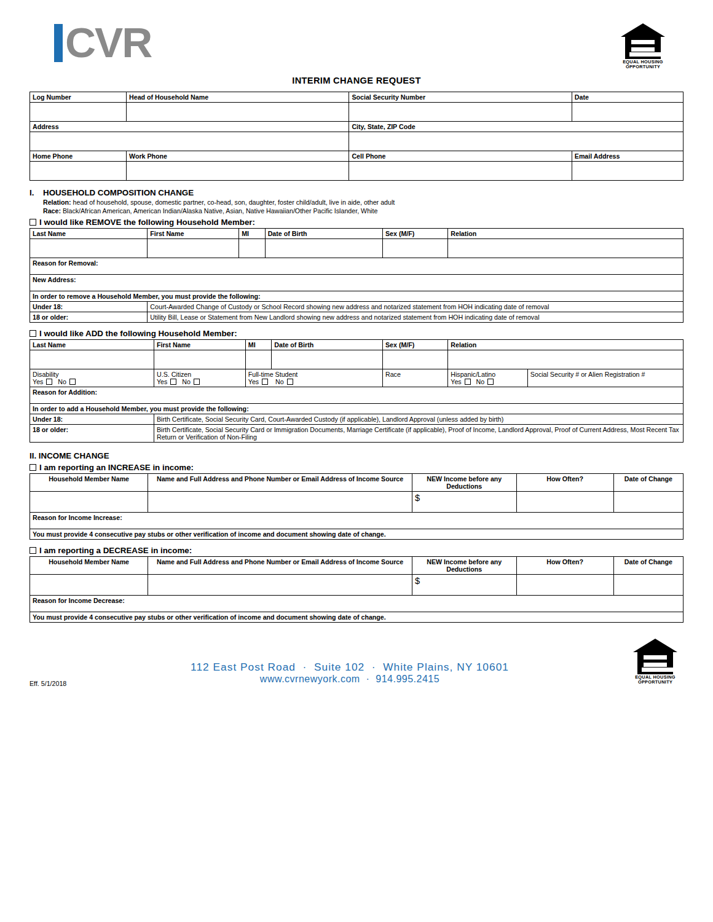CVR
EQUAL HOUSING
OPPORTUNITY
INTERIM CHANGE REQUEST
| Log Number | Head of Household Name | Social Security Number | Date |
| Address | City, State, ZIP Code |
| Home Phone | Work Phone | Cell Phone | Email Address |
I. HOUSEHOLD COMPOSITION CHANGE
Relation: head of household, spouse, domestic partner, co-head, son, daughter, foster child/adult, live in aide, other adult
Race: Black/African American, American Indian/Alaska Native, Asian, Native Hawaiian/Other Pacific Islander, White
I would like REMOVE the following Household Member:
| Last Name | First Name | MI | Date of Birth | Sex (M/F) | Relation |
| Reason for Removal: |
| New Address: |
| In order to remove a Household Member, you must provide the following: |
| Under 18: | Court-Awarded Change of Custody or School Record showing new address and notarized statement from HOH indicating date of removal |
| 18 or older: | Utility Bill, Lease or Statement from New Landlord showing new address and notarized statement from HOH indicating date of removal |
I would like ADD the following Household Member:
| Last Name | First Name | MI | Date of Birth | Sex (M/F) | Relation |
| Disability Yes No | U.S. Citizen Yes No | Full-time Student Yes No | Race | Hispanic/Latino Yes No | Social Security # or Alien Registration # |
| Reason for Addition: |
| In order to add a Household Member, you must provide the following: |
| Under 18: | Birth Certificate, Social Security Card, Court-Awarded Custody (if applicable), Landlord Approval (unless added by birth) |
| 18 or older: | Birth Certificate, Social Security Card or Immigration Documents, Marriage Certificate (if applicable), Proof of Income, Landlord Approval, Proof of Current Address, Most Recent Tax Return or Verification of Non-Filing |
II. INCOME CHANGE
I am reporting an INCREASE in income:
| Household Member Name | Name and Full Address and Phone Number or Email Address of Income Source | NEW Income before any Deductions | How Often? | Date of Change |
| | | $ | | |
| Reason for Income Increase: |
| You must provide 4 consecutive pay stubs or other verification of income and document showing date of change. |
I am reporting a DECREASE in income:
| Household Member Name | Name and Full Address and Phone Number or Email Address of Income Source | NEW Income before any Deductions | How Often? | Date of Change |
| | | $ | | |
| Reason for Income Decrease: |
| You must provide 4 consecutive pay stubs or other verification of income and document showing date of change. |
112 East Post Road · Suite 102 · White Plains, NY 10601
www.cvrnewyork.com · 914.995.2415
EQUAL HOUSING
OPPORTUNITY
Eff. 5/1/2018